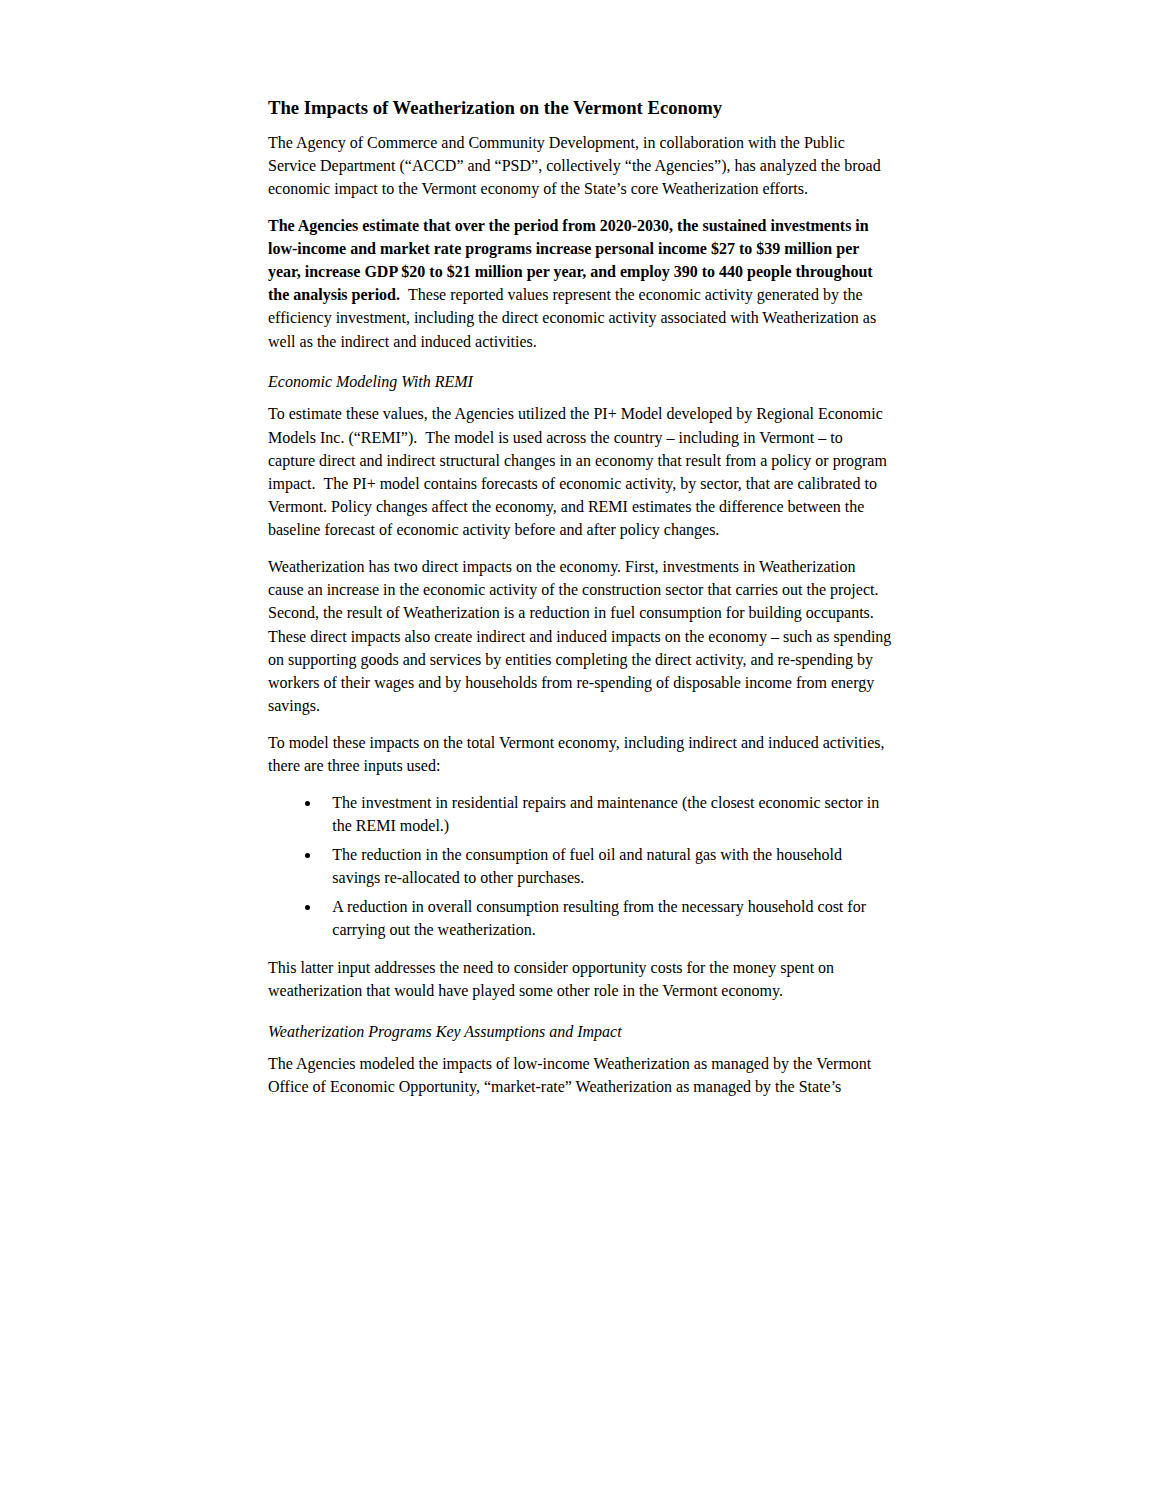The Impacts of Weatherization on the Vermont Economy
The Agency of Commerce and Community Development, in collaboration with the Public Service Department (“ACCD” and “PSD”, collectively “the Agencies”), has analyzed the broad economic impact to the Vermont economy of the State’s core Weatherization efforts.
The Agencies estimate that over the period from 2020-2030, the sustained investments in low-income and market rate programs increase personal income $27 to $39 million per year, increase GDP $20 to $21 million per year, and employ 390 to 440 people throughout the analysis period. These reported values represent the economic activity generated by the efficiency investment, including the direct economic activity associated with Weatherization as well as the indirect and induced activities.
Economic Modeling With REMI
To estimate these values, the Agencies utilized the PI+ Model developed by Regional Economic Models Inc. (“REMI”). The model is used across the country – including in Vermont – to capture direct and indirect structural changes in an economy that result from a policy or program impact. The PI+ model contains forecasts of economic activity, by sector, that are calibrated to Vermont. Policy changes affect the economy, and REMI estimates the difference between the baseline forecast of economic activity before and after policy changes.
Weatherization has two direct impacts on the economy. First, investments in Weatherization cause an increase in the economic activity of the construction sector that carries out the project. Second, the result of Weatherization is a reduction in fuel consumption for building occupants. These direct impacts also create indirect and induced impacts on the economy – such as spending on supporting goods and services by entities completing the direct activity, and re-spending by workers of their wages and by households from re-spending of disposable income from energy savings.
To model these impacts on the total Vermont economy, including indirect and induced activities, there are three inputs used:
The investment in residential repairs and maintenance (the closest economic sector in the REMI model.)
The reduction in the consumption of fuel oil and natural gas with the household savings re-allocated to other purchases.
A reduction in overall consumption resulting from the necessary household cost for carrying out the weatherization.
This latter input addresses the need to consider opportunity costs for the money spent on weatherization that would have played some other role in the Vermont economy.
Weatherization Programs Key Assumptions and Impact
The Agencies modeled the impacts of low-income Weatherization as managed by the Vermont Office of Economic Opportunity, “market-rate” Weatherization as managed by the State’s